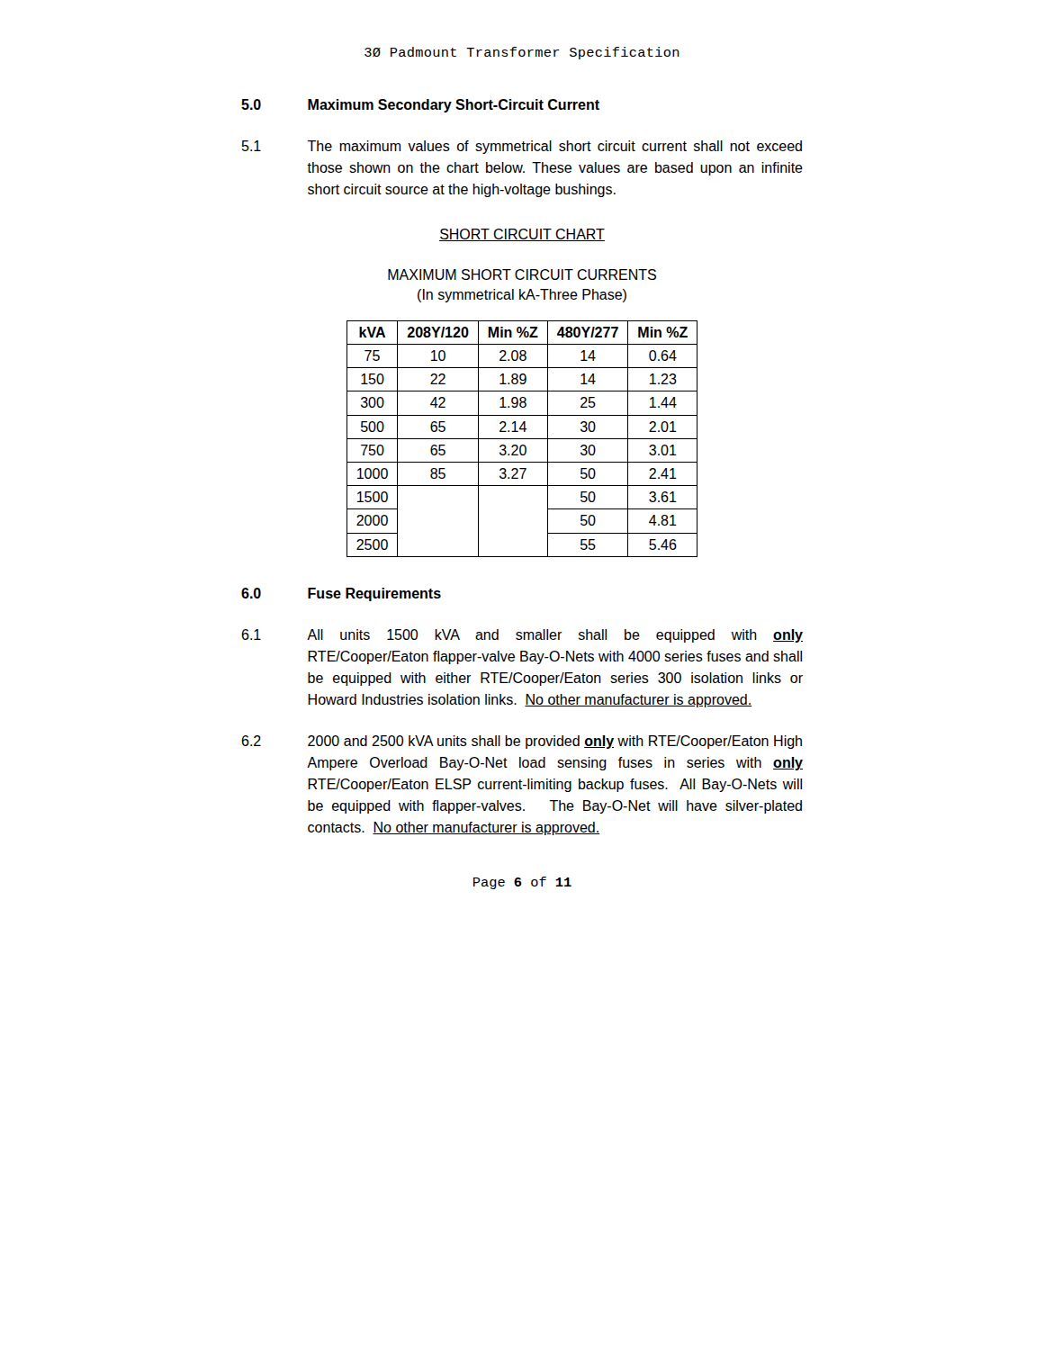3Ø Padmount Transformer Specification
5.0
Maximum Secondary Short-Circuit Current
5.1
The maximum values of symmetrical short circuit current shall not exceed those shown on the chart below. These values are based upon an infinite short circuit source at the high-voltage bushings.
SHORT CIRCUIT CHART
MAXIMUM SHORT CIRCUIT CURRENTS
(In symmetrical kA-Three Phase)
| kVA | 208Y/120 | Min %Z | 480Y/277 | Min %Z |
| --- | --- | --- | --- | --- |
| 75 | 10 | 2.08 | 14 | 0.64 |
| 150 | 22 | 1.89 | 14 | 1.23 |
| 300 | 42 | 1.98 | 25 | 1.44 |
| 500 | 65 | 2.14 | 30 | 2.01 |
| 750 | 65 | 3.20 | 30 | 3.01 |
| 1000 | 85 | 3.27 | 50 | 2.41 |
| 1500 | | | 50 | 3.61 |
| 2000 | | | 50 | 4.81 |
| 2500 | | | 55 | 5.46 |
6.0
Fuse Requirements
6.1
All units 1500 kVA and smaller shall be equipped with only RTE/Cooper/Eaton flapper-valve Bay-O-Nets with 4000 series fuses and shall be equipped with either RTE/Cooper/Eaton series 300 isolation links or Howard Industries isolation links. No other manufacturer is approved.
6.2
2000 and 2500 kVA units shall be provided only with RTE/Cooper/Eaton High Ampere Overload Bay-O-Net load sensing fuses in series with only RTE/Cooper/Eaton ELSP current-limiting backup fuses. All Bay-O-Nets will be equipped with flapper-valves. The Bay-O-Net will have silver-plated contacts. No other manufacturer is approved.
Page 6 of 11